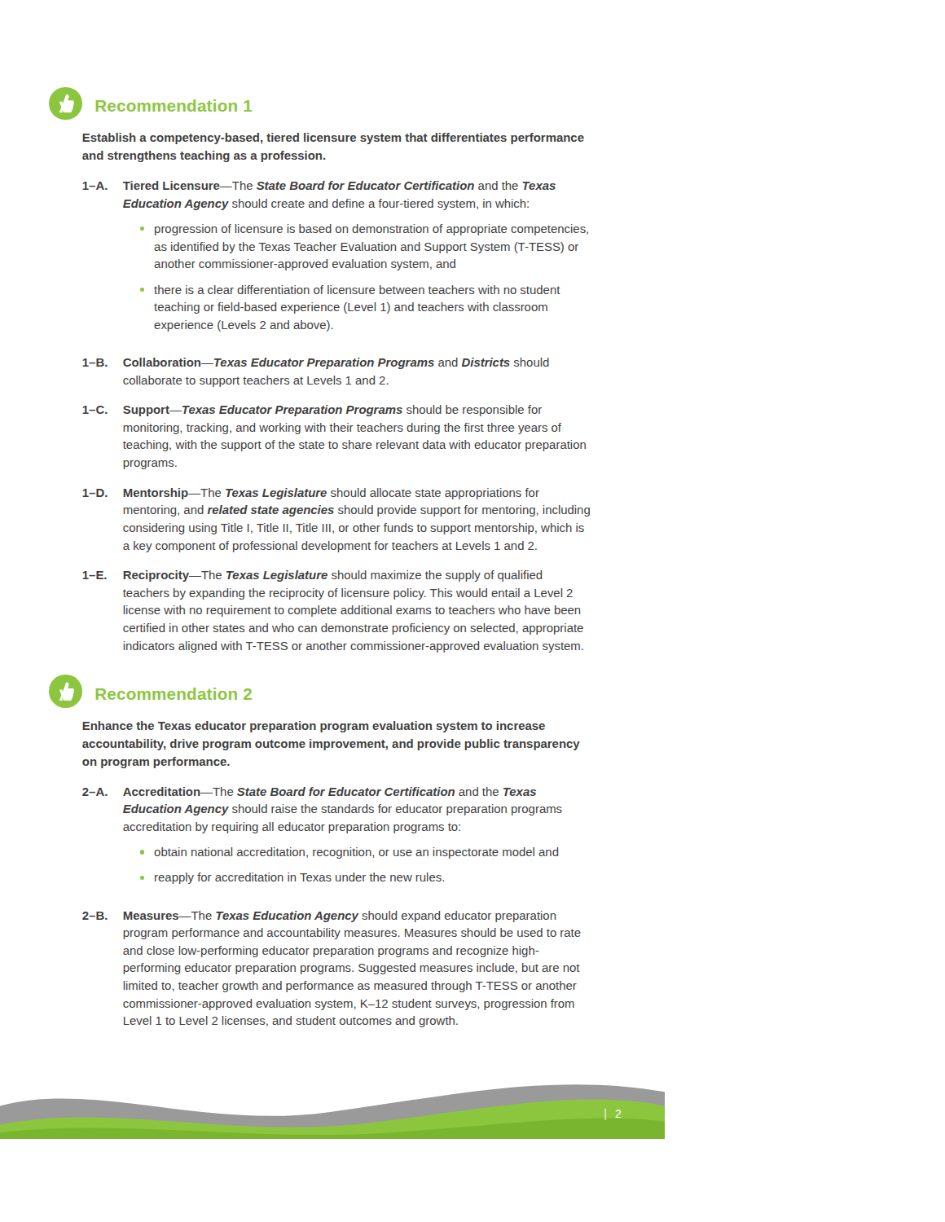Recommendation 1
Establish a competency-based, tiered licensure system that differentiates performance and strengthens teaching as a profession.
1–A.
Tiered Licensure—The State Board for Educator Certification and the Texas Education Agency should create and define a four-tiered system, in which:
progression of licensure is based on demonstration of appropriate competencies, as identified by the Texas Teacher Evaluation and Support System (T-TESS) or another commissioner-approved evaluation system, and
there is a clear differentiation of licensure between teachers with no student teaching or field-based experience (Level 1) and teachers with classroom experience (Levels 2 and above).
1–B.
Collaboration—Texas Educator Preparation Programs and Districts should collaborate to support teachers at Levels 1 and 2.
1–C.
Support—Texas Educator Preparation Programs should be responsible for monitoring, tracking, and working with their teachers during the first three years of teaching, with the support of the state to share relevant data with educator preparation programs.
1–D.
Mentorship—The Texas Legislature should allocate state appropriations for mentoring, and related state agencies should provide support for mentoring, including considering using Title I, Title II, Title III, or other funds to support mentorship, which is a key component of professional development for teachers at Levels 1 and 2.
1–E.
Reciprocity—The Texas Legislature should maximize the supply of qualified teachers by expanding the reciprocity of licensure policy. This would entail a Level 2 license with no requirement to complete additional exams to teachers who have been certified in other states and who can demonstrate proficiency on selected, appropriate indicators aligned with T-TESS or another commissioner-approved evaluation system.
Recommendation 2
Enhance the Texas educator preparation program evaluation system to increase accountability, drive program outcome improvement, and provide public transparency on program performance.
2–A.
Accreditation—The State Board for Educator Certification and the Texas Education Agency should raise the standards for educator preparation programs accreditation by requiring all educator preparation programs to:
obtain national accreditation, recognition, or use an inspectorate model and
reapply for accreditation in Texas under the new rules.
2–B.
Measures—The Texas Education Agency should expand educator preparation program performance and accountability measures. Measures should be used to rate and close low-performing educator preparation programs and recognize high-performing educator preparation programs. Suggested measures include, but are not limited to, teacher growth and performance as measured through T-TESS or another commissioner-approved evaluation system, K–12 student surveys, progression from Level 1 to Level 2 licenses, and student outcomes and growth.
|2